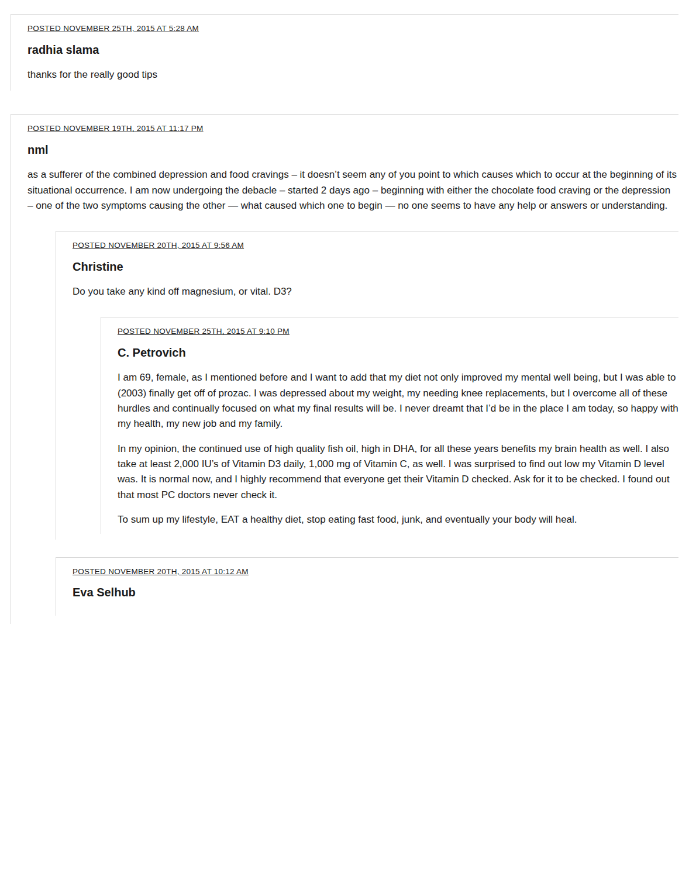Posted November 25th, 2015 at 5:28 am
radhia slama
thanks for the really good tips
Posted November 19th, 2015 at 11:17 pm
nml
as a sufferer of the combined depression and food cravings – it doesn’t seem any of you point to which causes which to occur at the beginning of its situational occurrence. I am now undergoing the debacle – started 2 days ago – beginning with either the chocolate food craving or the depression – one of the two symptoms causing the other — what caused which one to begin — no one seems to have any help or answers or understanding.
Posted November 20th, 2015 at 9:56 am
Christine
Do you take any kind off magnesium, or vital. D3?
Posted November 25th, 2015 at 9:10 pm
C. Petrovich
I am 69, female, as I mentioned before and I want to add that my diet not only improved my mental well being, but I was able to (2003) finally get off of prozac. I was depressed about my weight, my needing knee replacements, but I overcome all of these hurdles and continually focused on what my final results will be. I never dreamt that I’d be in the place I am today, so happy with my health, my new job and my family.
In my opinion, the continued use of high quality fish oil, high in DHA, for all these years benefits my brain health as well. I also take at least 2,000 IU’s of Vitamin D3 daily, 1,000 mg of Vitamin C, as well. I was surprised to find out low my Vitamin D level was. It is normal now, and I highly recommend that everyone get their Vitamin D checked. Ask for it to be checked. I found out that most PC doctors never check it.
To sum up my lifestyle, EAT a healthy diet, stop eating fast food, junk, and eventually your body will heal.
Posted November 20th, 2015 at 10:12 am
Eva Selhub